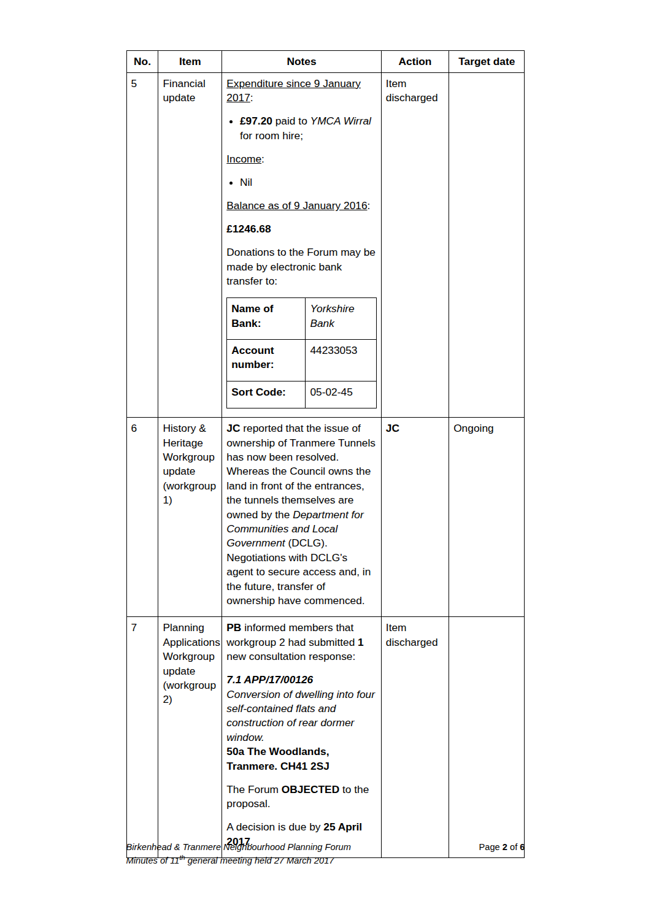| No. | Item | Notes | Action | Target date |
| --- | --- | --- | --- | --- |
| 5 | Financial update | Expenditure since 9 January 2017 : £97.20 paid to YMCA Wirral for room hire; Income : Nil Balance as of 9 January 2016 : £1246.68 Donations to the Forum may be made by electronic bank transfer to: / Name of Bank: / Yorkshire Bank / / Account number: / 44233053 / / Sort Code: / 05-02-45 / | Item discharged | |
| 6 | History & Heritage Workgroup update (workgroup 1) | JC reported that the issue of ownership of Tranmere Tunnels has now been resolved. Whereas the Council owns the land in front of the entrances, the tunnels themselves are owned by the Department for Communities and Local Government (DCLG). Negotiations with DCLG's agent to secure access and, in the future, transfer of ownership have commenced. | JC | Ongoing |
| 7 | Planning Applications Workgroup update (workgroup 2) | PB informed members that workgroup 2 had submitted 1 new consultation response: 7.1 APP/17/00126 Conversion of dwelling into four self-contained flats and construction of rear dormer window. 50a The Woodlands, Tranmere. CH41 2SJ The Forum OBJECTED to the proposal. A decision is due by 25 April 2017 . | Item discharged | |
Birkenhead & Tranmere Neighbourhood Planning Forum
Minutes of 11th general meeting held 27 March 2017
Page 2 of 6